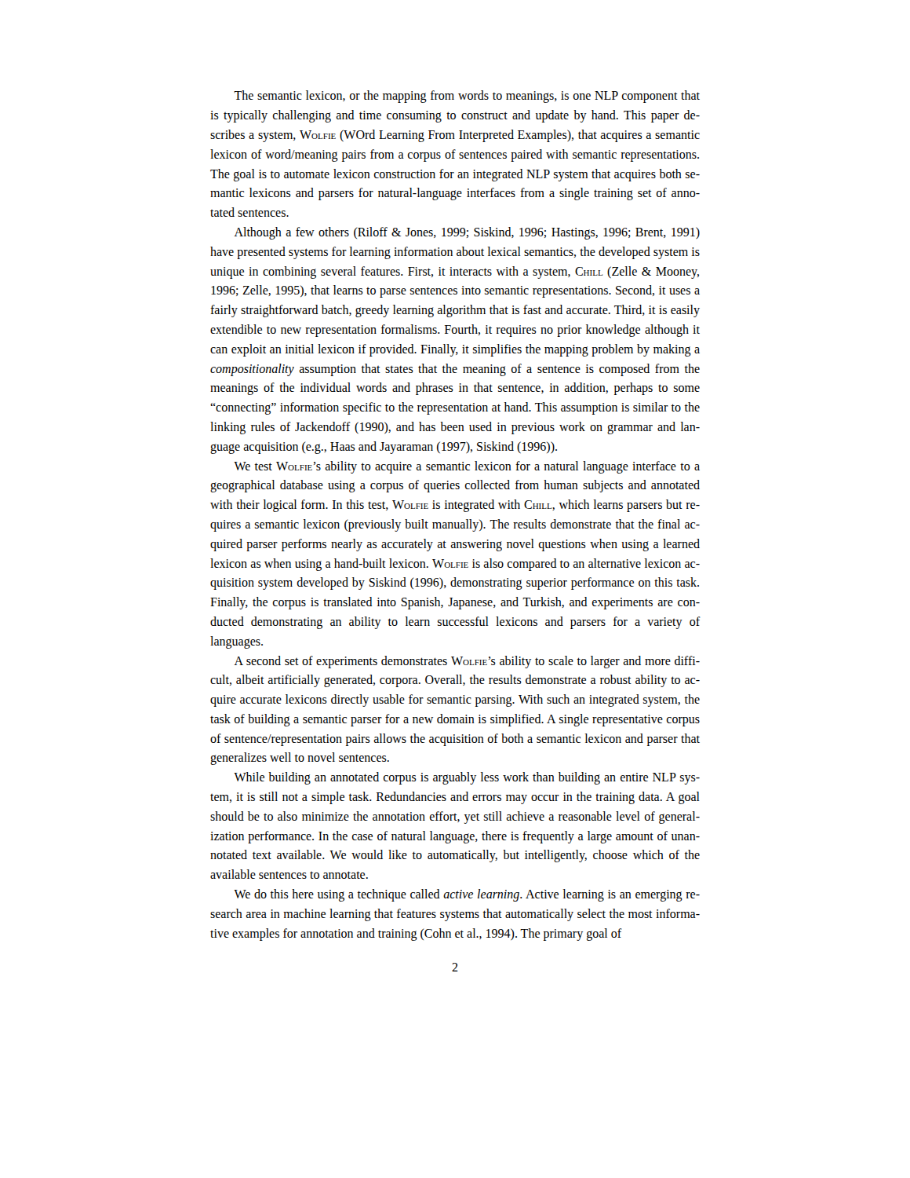The semantic lexicon, or the mapping from words to meanings, is one NLP component that is typically challenging and time consuming to construct and update by hand. This paper describes a system, Wolfie (WOrd Learning From Interpreted Examples), that acquires a semantic lexicon of word/meaning pairs from a corpus of sentences paired with semantic representations. The goal is to automate lexicon construction for an integrated NLP system that acquires both semantic lexicons and parsers for natural-language interfaces from a single training set of annotated sentences.
Although a few others (Riloff & Jones, 1999; Siskind, 1996; Hastings, 1996; Brent, 1991) have presented systems for learning information about lexical semantics, the developed system is unique in combining several features. First, it interacts with a system, Chill (Zelle & Mooney, 1996; Zelle, 1995), that learns to parse sentences into semantic representations. Second, it uses a fairly straightforward batch, greedy learning algorithm that is fast and accurate. Third, it is easily extendible to new representation formalisms. Fourth, it requires no prior knowledge although it can exploit an initial lexicon if provided. Finally, it simplifies the mapping problem by making a compositionality assumption that states that the meaning of a sentence is composed from the meanings of the individual words and phrases in that sentence, in addition, perhaps to some “connecting” information specific to the representation at hand. This assumption is similar to the linking rules of Jackendoff (1990), and has been used in previous work on grammar and language acquisition (e.g., Haas and Jayaraman (1997), Siskind (1996)).
We test Wolfie’s ability to acquire a semantic lexicon for a natural language interface to a geographical database using a corpus of queries collected from human subjects and annotated with their logical form. In this test, Wolfie is integrated with Chill, which learns parsers but requires a semantic lexicon (previously built manually). The results demonstrate that the final acquired parser performs nearly as accurately at answering novel questions when using a learned lexicon as when using a hand-built lexicon. Wolfie is also compared to an alternative lexicon acquisition system developed by Siskind (1996), demonstrating superior performance on this task. Finally, the corpus is translated into Spanish, Japanese, and Turkish, and experiments are conducted demonstrating an ability to learn successful lexicons and parsers for a variety of languages.
A second set of experiments demonstrates Wolfie’s ability to scale to larger and more difficult, albeit artificially generated, corpora. Overall, the results demonstrate a robust ability to acquire accurate lexicons directly usable for semantic parsing. With such an integrated system, the task of building a semantic parser for a new domain is simplified. A single representative corpus of sentence/representation pairs allows the acquisition of both a semantic lexicon and parser that generalizes well to novel sentences.
While building an annotated corpus is arguably less work than building an entire NLP system, it is still not a simple task. Redundancies and errors may occur in the training data. A goal should be to also minimize the annotation effort, yet still achieve a reasonable level of generalization performance. In the case of natural language, there is frequently a large amount of unannotated text available. We would like to automatically, but intelligently, choose which of the available sentences to annotate.
We do this here using a technique called active learning. Active learning is an emerging research area in machine learning that features systems that automatically select the most informative examples for annotation and training (Cohn et al., 1994). The primary goal of
2